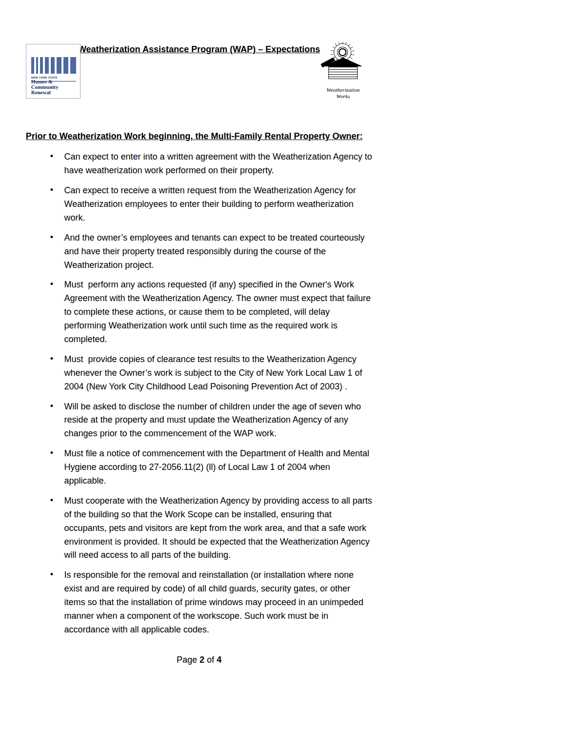NEW YORK STATE
Homes &
Community
Renewal
Weatherization
Works
Weatherization Assistance Program (WAP) – Expectations
Prior to Weatherization Work beginning, the Multi-Family Rental Property Owner:
Can expect to enter into a written agreement with the Weatherization Agency to have weatherization work performed on their property.
Can expect to receive a written request from the Weatherization Agency for Weatherization employees to enter their building to perform weatherization work.
And the owner’s employees and tenants can expect to be treated courteously and have their property treated responsibly during the course of the Weatherization project.
Must perform any actions requested (if any) specified in the Owner's Work Agreement with the Weatherization Agency. The owner must expect that failure to complete these actions, or cause them to be completed, will delay performing Weatherization work until such time as the required work is completed.
Must provide copies of clearance test results to the Weatherization Agency whenever the Owner’s work is subject to the City of New York Local Law 1 of 2004 (New York City Childhood Lead Poisoning Prevention Act of 2003) .
Will be asked to disclose the number of children under the age of seven who reside at the property and must update the Weatherization Agency of any changes prior to the commencement of the WAP work.
Must file a notice of commencement with the Department of Health and Mental Hygiene according to 27-2056.11(2) (ll) of Local Law 1 of 2004 when applicable.
Must cooperate with the Weatherization Agency by providing access to all parts of the building so that the Work Scope can be installed, ensuring that occupants, pets and visitors are kept from the work area, and that a safe work environment is provided. It should be expected that the Weatherization Agency will need access to all parts of the building.
Is responsible for the removal and reinstallation (or installation where none exist and are required by code) of all child guards, security gates, or other items so that the installation of prime windows may proceed in an unimpeded manner when a component of the workscope. Such work must be in accordance with all applicable codes.
Page 2 of 4